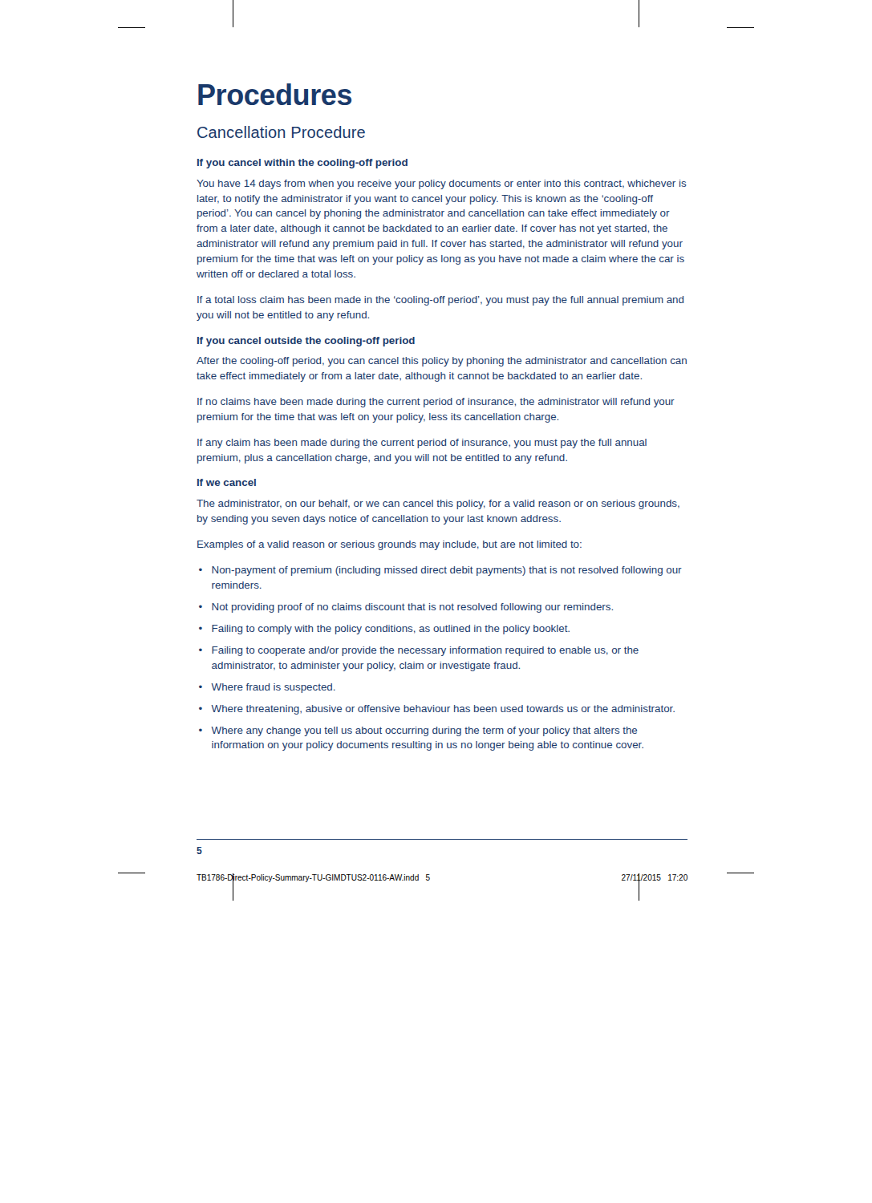Procedures
Cancellation Procedure
If you cancel within the cooling-off period
You have 14 days from when you receive your policy documents or enter into this contract, whichever is later, to notify the administrator if you want to cancel your policy. This is known as the ‘cooling-off period’. You can cancel by phoning the administrator and cancellation can take effect immediately or from a later date, although it cannot be backdated to an earlier date. If cover has not yet started, the administrator will refund any premium paid in full. If cover has started, the administrator will refund your premium for the time that was left on your policy as long as you have not made a claim where the car is written off or declared a total loss.
If a total loss claim has been made in the ‘cooling-off period’, you must pay the full annual premium and you will not be entitled to any refund.
If you cancel outside the cooling-off period
After the cooling-off period, you can cancel this policy by phoning the administrator and cancellation can take effect immediately or from a later date, although it cannot be backdated to an earlier date.
If no claims have been made during the current period of insurance, the administrator will refund your premium for the time that was left on your policy, less its cancellation charge.
If any claim has been made during the current period of insurance, you must pay the full annual premium, plus a cancellation charge, and you will not be entitled to any refund.
If we cancel
The administrator, on our behalf, or we can cancel this policy, for a valid reason or on serious grounds, by sending you seven days notice of cancellation to your last known address.
Examples of a valid reason or serious grounds may include, but are not limited to:
Non-payment of premium (including missed direct debit payments) that is not resolved following our reminders.
Not providing proof of no claims discount that is not resolved following our reminders.
Failing to comply with the policy conditions, as outlined in the policy booklet.
Failing to cooperate and/or provide the necessary information required to enable us, or the administrator, to administer your policy, claim or investigate fraud.
Where fraud is suspected.
Where threatening, abusive or offensive behaviour has been used towards us or the administrator.
Where any change you tell us about occurring during the term of your policy that alters the information on your policy documents resulting in us no longer being able to continue cover.
5
TB1786-Direct-Policy-Summary-TU-GIMDTUS2-0116-AW.indd 5 27/11/2015 17:20